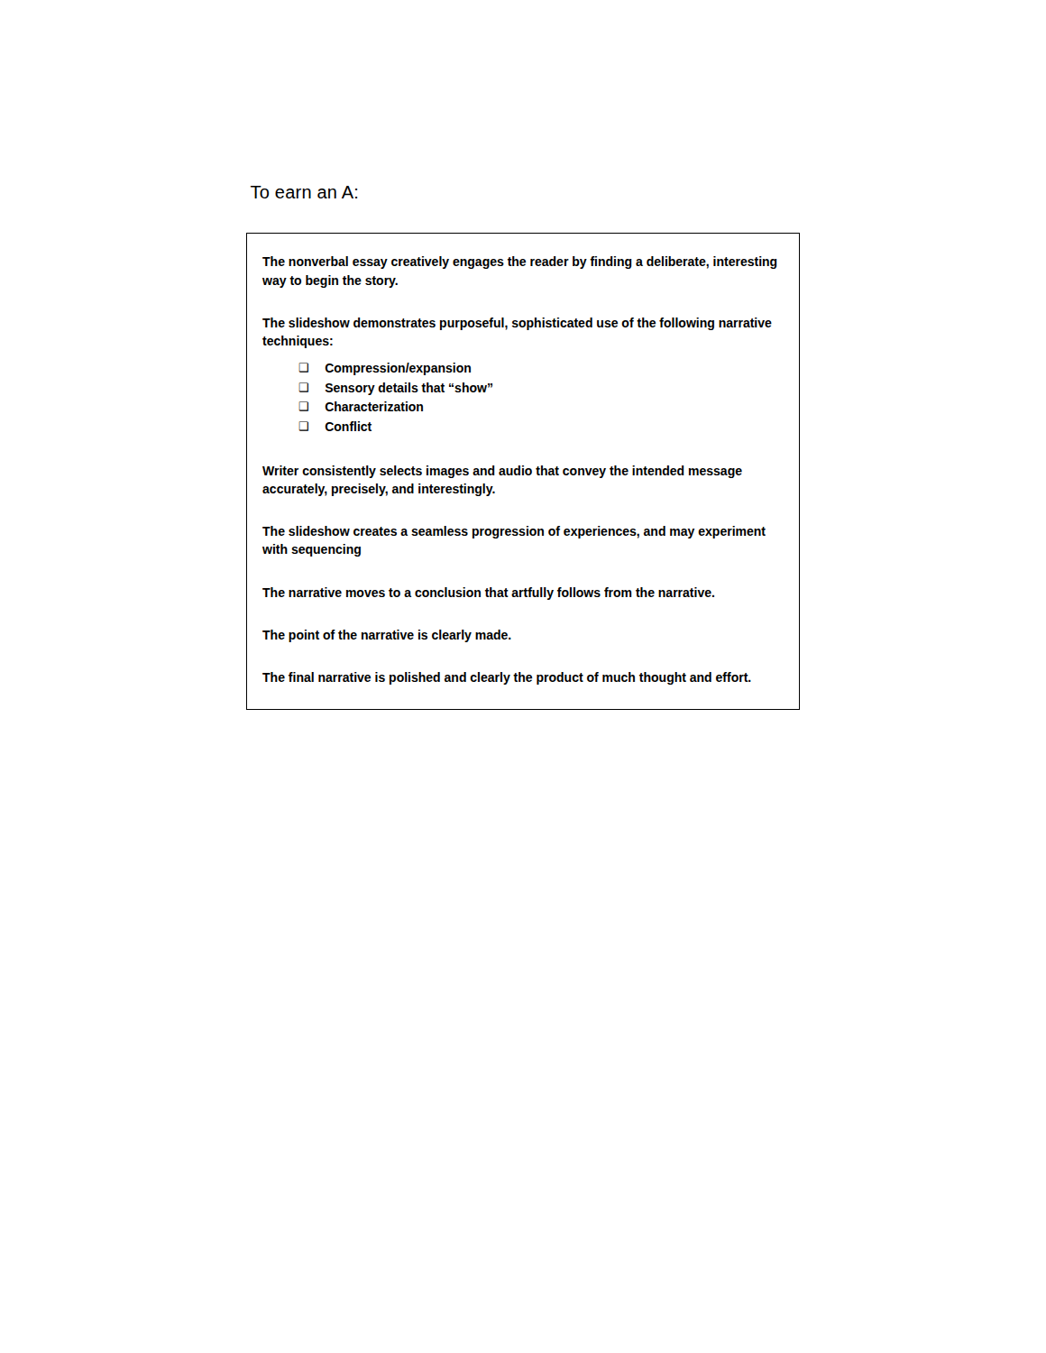To earn an A:
The nonverbal essay creatively engages the reader by finding a deliberate, interesting way to begin the story.
The slideshow demonstrates purposeful, sophisticated use of the following narrative techniques:
Compression/expansion
Sensory details that “show”
Characterization
Conflict
Writer consistently selects images and audio that convey the intended message accurately, precisely, and interestingly.
The slideshow creates a seamless progression of experiences, and may experiment with sequencing
The narrative moves to a conclusion that artfully follows from the narrative.
The point of the narrative is clearly made.
The final narrative is polished and clearly the product of much thought and effort.